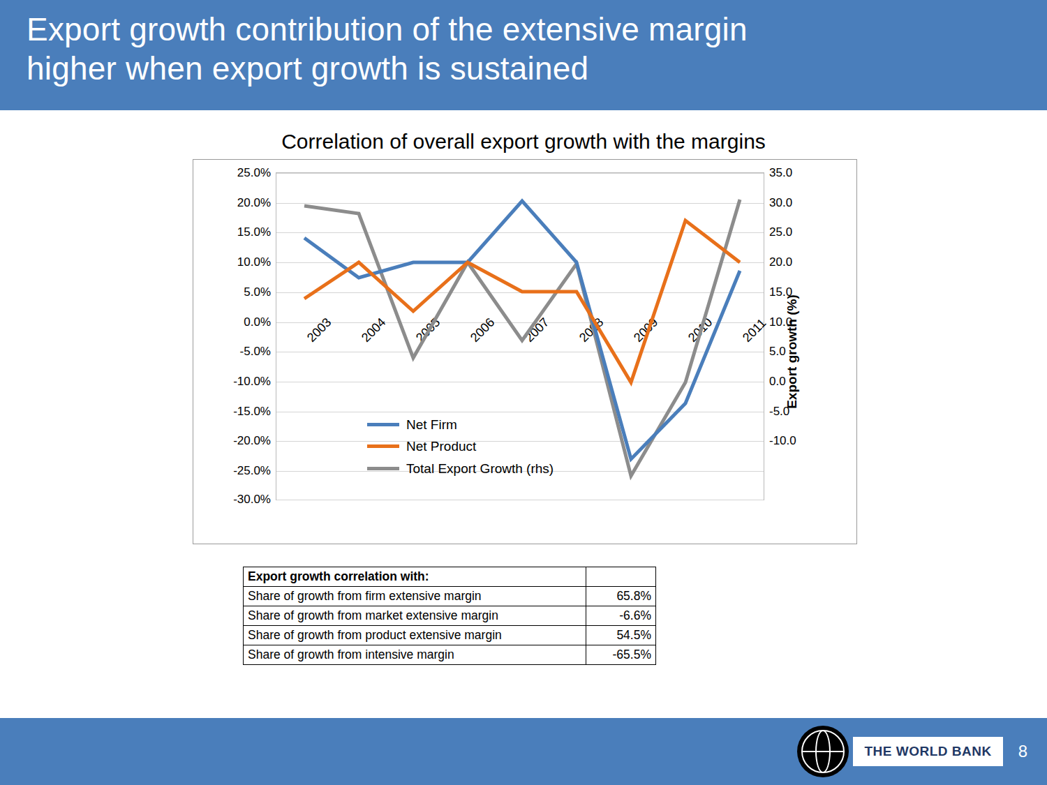Export growth contribution of the extensive margin
higher when export growth is sustained
Correlation of overall export growth with the margins
% share of total export growth
Export growth (%)
25.0% 35.0
20.0% 30.0
15.0% 25.0
10.0% 20.0
5.0% 15.0
0.0% 10.0
-5.0% 5.0
-10.0% 0.0
-15.0%-5.0
-20.0%-10.0
-25.0%
-30.0%
2003
2004
2005
2006
2007
2008
2009
2010
2011
Net Firm
Net Product
Total Export Growth (rhs)
| Export growth correlation with: | |
| Share of growth from firm extensive margin | 65.8% |
| Share of growth from market extensive margin | -6.6% |
| Share of growth from product extensive margin | 54.5% |
| Share of growth from intensive margin | -65.5% |
THE WORLD BANK
8